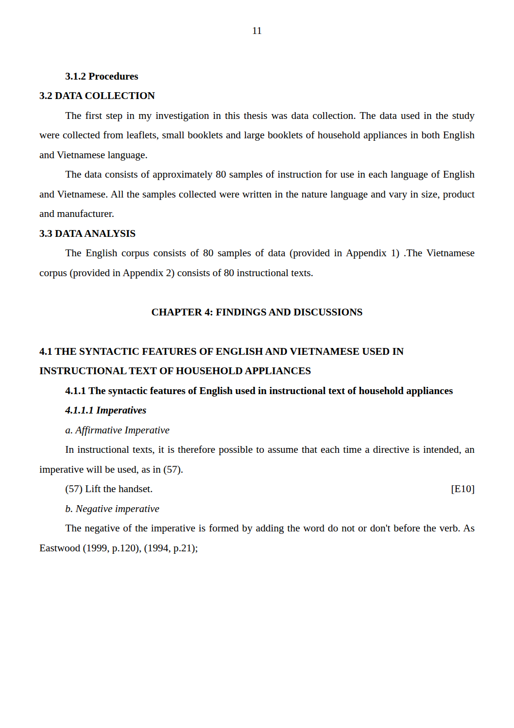11
3.1.2 Procedures
3.2 DATA COLLECTION
The first step in my investigation in this thesis was data collection. The data used in the study were collected from leaflets, small booklets and large booklets of household appliances in both English and Vietnamese language.
The data consists of approximately 80 samples of instruction for use in each language of English and Vietnamese. All the samples collected were written in the nature language and vary in size, product and manufacturer.
3.3 DATA ANALYSIS
The English corpus consists of 80 samples of data (provided in Appendix 1) .The Vietnamese corpus (provided in Appendix 2) consists of 80 instructional texts.
CHAPTER 4: FINDINGS AND DISCUSSIONS
4.1 THE SYNTACTIC FEATURES OF ENGLISH AND VIETNAMESE USED IN INSTRUCTIONAL TEXT OF HOUSEHOLD APPLIANCES
4.1.1 The syntactic features of English used in instructional text of household appliances
4.1.1.1 Imperatives
a. Affirmative Imperative
In instructional texts, it is therefore possible to assume that each time a directive is intended, an imperative will be used, as in (57).
(57) Lift the handset. [E10]
b. Negative imperative
The negative of the imperative is formed by adding the word do not or don't before the verb. As Eastwood (1999, p.120), (1994, p.21);